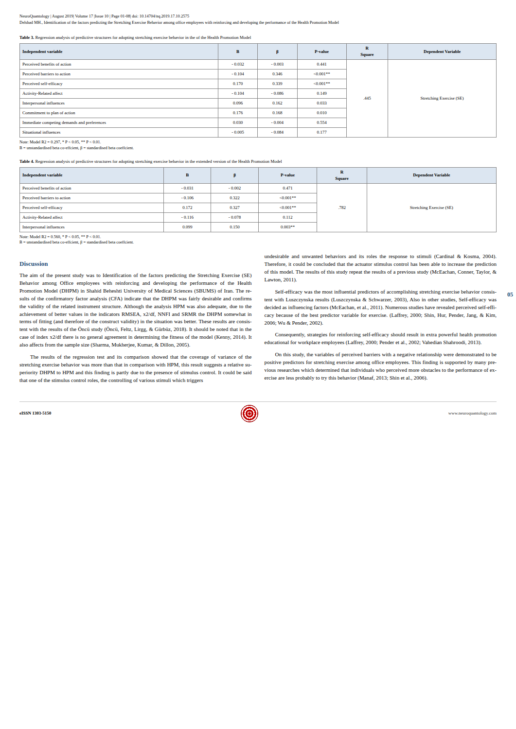NeuroQuantology | August 2019| Volume 17 |Issue 10 | Page 01-08| doi: 10.14704/nq.2019.17.10.2575
Delshad MH., Identification of the factors predicting the Stretching Exercise Behavior among office employees with reinforcing and developing the performance of the Health Promotion Model
Table 3. Regression analysis of predictive structures for adopting stretching exercise behavior in the of the Health Promotion Model
| Independent variable | B | β | P-value | R Square | Dependent Variable |
| --- | --- | --- | --- | --- | --- |
| Perceived benefits of action | - 0.032 | - 0.003 | 0.441 | .445 | Stretching Exercise (SE) |
| Perceived barriers to action | - 0.104 | 0.346 | <0.001** |
| Perceived self-efficacy | 0.170 | 0.339 | <0.001** |
| Activity-Related affect | - 0.104 | - 0.086 | 0.149 |
| Interpersonal influences | 0.096 | 0.162 | 0.033 |
| Commitment to plan of action | 0.176 | 0.168 | 0.010 |
| Immediate competing demands and preferences | 0.030 | - 0.004 | 0.554 |
| Situational influences | - 0.005 | - 0.084 | 0.177 |
Note: Model R2 = 0.297, * P < 0.05, ** P < 0.01.
B = unstandardised beta co-effcient, β = standardised beta coeffcient.
Table 4. Regression analysis of predictive structures for adopting stretching exercise behavior in the extended version of the Health Promotion Model
| Independent variable | B | β | P-value | R Square | Dependent Variable |
| --- | --- | --- | --- | --- | --- |
| Perceived benefits of action | - 0.031 | - 0.002 | 0.471 | .782 | Stretching Exercise (SE) |
| Perceived barriers to action | - 0.106 | 0.322 | <0.001** |
| Perceived self-efficacy | 0.172 | 0.327 | <0.001** |
| Activity-Related affect | - 0.116 | - 0.078 | 0.112 |
| Interpersonal influences | 0.099 | 0.150 | 0.003** |
Note: Model R2 = 0.560, * P < 0.05, ** P < 0.01.
B = unstandardised beta co-effcient, β = standardised beta coeffcient.
05
Discussion
The aim of the present study was to Identification of the factors predicting the Stretching Exercise (SE) Behavior among Office employees with reinforcing and developing the performance of the Health Promotion Model (DHPM) in Shahid Beheshti University of Medical Sciences (SBUMS) of Iran. The results of the confirmatory factor analysis (CFA) indicate that the DHPM was fairly desirable and confirms the validity of the related instrument structure. Although the analysis HPM was also adequate, due to the achievement of better values in the indicators RMSEA, x2/df, NNFI and SRMR the DHPM somewhat in terms of fitting (and therefore of the construct validity) in the situation was better. These results are consistent with the results of the Öncü study (Öncü, Feltz, Lirgg, & Gürbüz, 2018). It should be noted that in the case of index x2/df there is no general agreement in determining the fitness of the model (Kenny, 2014). It also affects from the sample size (Sharma, Mukherjee, Kumar, & Dillon, 2005).
The results of the regression test and its comparison showed that the coverage of variance of the stretching exercise behavior was more than that in comparison with HPM, this result suggests a relative superiority DHPM to HPM and this finding is partly due to the presence of stimulus control. It could be said that one of the stimulus control roles, the controlling of various stimuli which triggers
undesirable and unwanted behaviors and its roles the response to stimuli (Cardinal & Kosma, 2004). Therefore, it could be concluded that the actuator stimulus control has been able to increase the prediction of this model. The results of this study repeat the results of a previous study (McEachan, Conner, Taylor, & Lawton, 2011).
Self-efficacy was the most influential predictors of accomplishing stretching exercise behavior consistent with Luszczynska results (Luszczynska & Schwarzer, 2003), Also in other studies, Self-efficacy was decided as influencing factors (McEachan, et al., 2011). Numerous studies have revealed perceived self-efficacy because of the best predictor variable for exercise. (Laffrey, 2000; Shin, Hur, Pender, Jang, & Kim, 2006; Wu & Pender, 2002).
Consequently, strategies for reinforcing self-efficacy should result in extra powerful health promotion educational for workplace employees (Laffrey, 2000; Pender et al., 2002; Vahedian Shahroodi, 2013).
On this study, the variables of perceived barriers with a negative relationship were demonstrated to be positive predictors for stretching exercise among office employees. This finding is supported by many previous researches which determined that individuals who perceived more obstacles to the performance of exercise are less probably to try this behavior (Manaf, 2013; Shin et al., 2006).
eISSN 1303-5150
www.neuroquantology.com